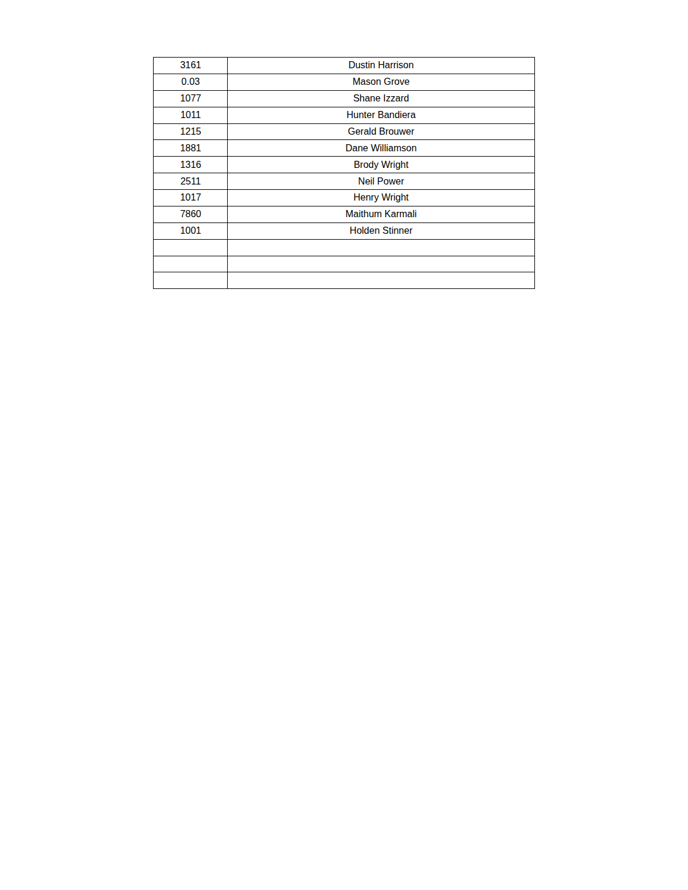| 3161 | Dustin Harrison |
| 0.03 | Mason Grove |
| 1077 | Shane Izzard |
| 1011 | Hunter Bandiera |
| 1215 | Gerald Brouwer |
| 1881 | Dane Williamson |
| 1316 | Brody Wright |
| 2511 | Neil Power |
| 1017 | Henry Wright |
| 7860 | Maithum Karmali |
| 1001 | Holden Stinner |